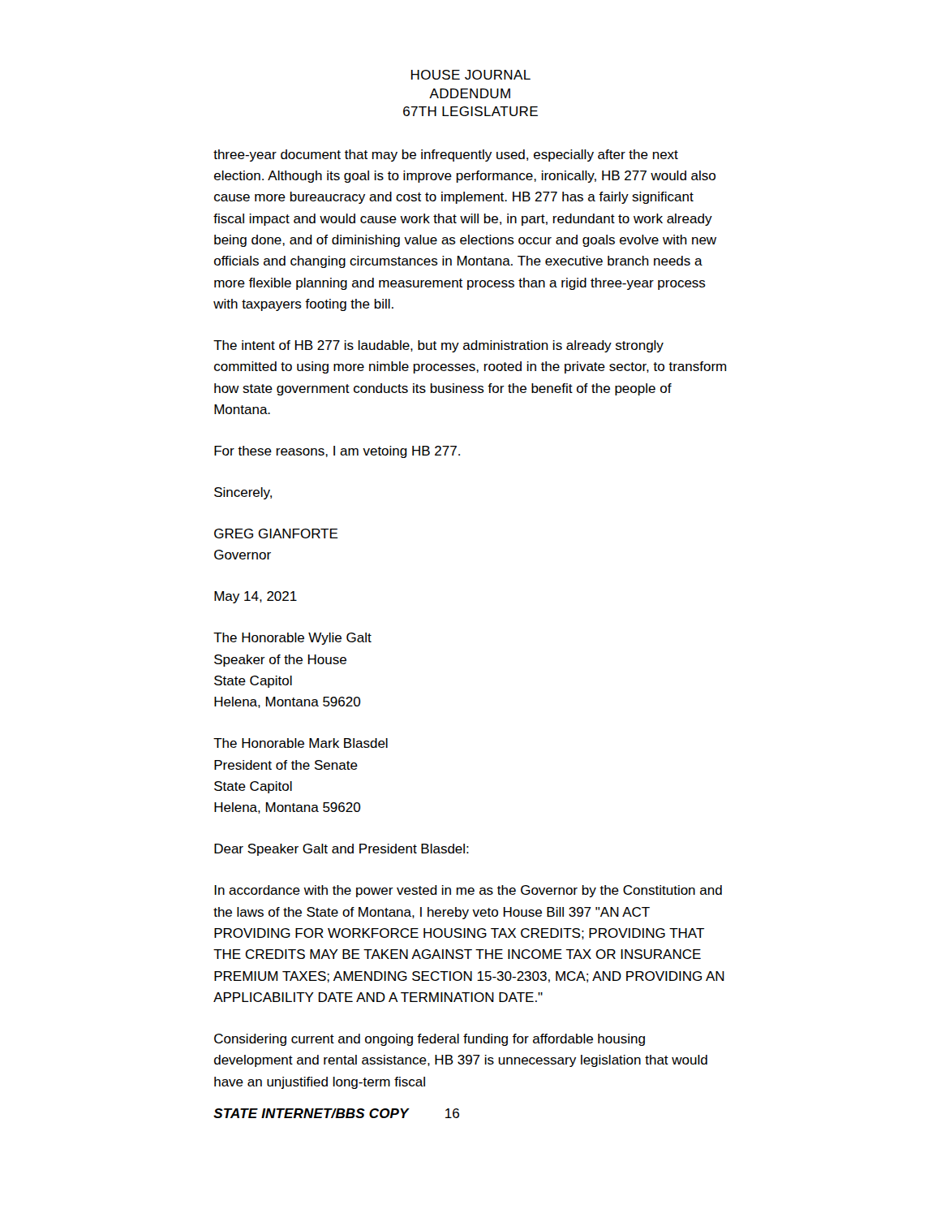HOUSE JOURNAL
ADDENDUM
67TH LEGISLATURE
three-year document that may be infrequently used, especially after the next election. Although its goal is to improve performance, ironically, HB 277 would also cause more bureaucracy and cost to implement. HB 277 has a fairly significant fiscal impact and would cause work that will be, in part, redundant to work already being done, and of diminishing value as elections occur and goals evolve with new officials and changing circumstances in Montana. The executive branch needs a more flexible planning and measurement process than a rigid three-year process with taxpayers footing the bill.
The intent of HB 277 is laudable, but my administration is already strongly committed to using more nimble processes, rooted in the private sector, to transform how state government conducts its business for the benefit of the people of Montana.
For these reasons, I am vetoing HB 277.
Sincerely,
GREG GIANFORTE
Governor
May 14, 2021
The Honorable Wylie Galt
Speaker of the House
State Capitol
Helena, Montana 59620
The Honorable Mark Blasdel
President of the Senate
State Capitol
Helena, Montana 59620
Dear Speaker Galt and President Blasdel:
In accordance with the power vested in me as the Governor by the Constitution and the laws of the State of Montana, I hereby veto House Bill 397 "AN ACT PROVIDING FOR WORKFORCE HOUSING TAX CREDITS; PROVIDING THAT THE CREDITS MAY BE TAKEN AGAINST THE INCOME TAX OR INSURANCE PREMIUM TAXES; AMENDING SECTION 15-30-2303, MCA; AND PROVIDING AN APPLICABILITY DATE AND A TERMINATION DATE."
Considering current and ongoing federal funding for affordable housing development and rental assistance, HB 397 is unnecessary legislation that would have an unjustified long-term fiscal
STATE INTERNET/BBS COPY 16